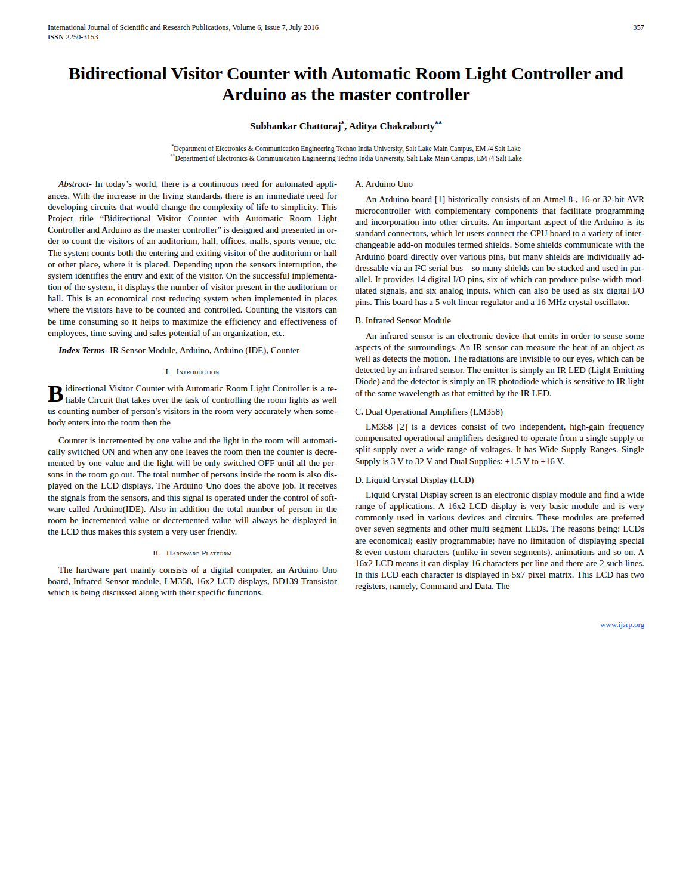International Journal of Scientific and Research Publications, Volume 6, Issue 7, July 2016
ISSN 2250-3153
357
Bidirectional Visitor Counter with Automatic Room Light Controller and Arduino as the master controller
Subhankar Chattoraj*, Aditya Chakraborty**
*Department of Electronics & Communication Engineering Techno India University, Salt Lake Main Campus, EM /4 Salt Lake
**Department of Electronics & Communication Engineering Techno India University, Salt Lake Main Campus, EM /4 Salt Lake
Abstract- In today’s world, there is a continuous need for automated appliances. With the increase in the living standards, there is an immediate need for developing circuits that would change the complexity of life to simplicity. This Project title “Bidirectional Visitor Counter with Automatic Room Light Controller and Arduino as the master controller” is designed and presented in order to count the visitors of an auditorium, hall, offices, malls, sports venue, etc. The system counts both the entering and exiting visitor of the auditorium or hall or other place, where it is placed. Depending upon the sensors interruption, the system identifies the entry and exit of the visitor. On the successful implementation of the system, it displays the number of visitor present in the auditorium or hall. This is an economical cost reducing system when implemented in places where the visitors have to be counted and controlled. Counting the visitors can be time consuming so it helps to maximize the efficiency and effectiveness of employees, time saving and sales potential of an organization, etc.
Index Terms- IR Sensor Module, Arduino, Arduino (IDE), Counter
I. Introduction
Bidirectional Visitor Counter with Automatic Room Light Controller is a reliable Circuit that takes over the task of controlling the room lights as well us counting number of person’s visitors in the room very accurately when somebody enters into the room then the
Counter is incremented by one value and the light in the room will automatically switched ON and when any one leaves the room then the counter is decremented by one value and the light will be only switched OFF until all the persons in the room go out. The total number of persons inside the room is also displayed on the LCD displays. The Arduino Uno does the above job. It receives the signals from the sensors, and this signal is operated under the control of software called Arduino(IDE). Also in addition the total number of person in the room be incremented value or decremented value will always be displayed in the LCD thus makes this system a very user friendly.
II. Hardware Platform
The hardware part mainly consists of a digital computer, an Arduino Uno board, Infrared Sensor module, LM358, 16x2 LCD displays, BD139 Transistor which is being discussed along with their specific functions.
A. Arduino Uno
An Arduino board [1] historically consists of an Atmel 8-, 16-or 32-bit AVR microcontroller with complementary components that facilitate programming and incorporation into other circuits. An important aspect of the Arduino is its standard connectors, which let users connect the CPU board to a variety of interchangeable add-on modules termed shields. Some shields communicate with the Arduino board directly over various pins, but many shields are individually addressable via an I²C serial bus—so many shields can be stacked and used in parallel. It provides 14 digital I/O pins, six of which can produce pulse-width modulated signals, and six analog inputs, which can also be used as six digital I/O pins. This board has a 5 volt linear regulator and a 16 MHz crystal oscillator.
B. Infrared Sensor Module
An infrared sensor is an electronic device that emits in order to sense some aspects of the surroundings. An IR sensor can measure the heat of an object as well as detects the motion. The radiations are invisible to our eyes, which can be detected by an infrared sensor. The emitter is simply an IR LED (Light Emitting Diode) and the detector is simply an IR photodiode which is sensitive to IR light of the same wavelength as that emitted by the IR LED.
C. Dual Operational Amplifiers (LM358)
LM358 [2] is a devices consist of two independent, high-gain frequency compensated operational amplifiers designed to operate from a single supply or split supply over a wide range of voltages. It has Wide Supply Ranges. Single Supply is 3 V to 32 V and Dual Supplies: ±1.5 V to ±16 V.
D. Liquid Crystal Display (LCD)
Liquid Crystal Display screen is an electronic display module and find a wide range of applications. A 16x2 LCD display is very basic module and is very commonly used in various devices and circuits. These modules are preferred over seven segments and other multi segment LEDs. The reasons being: LCDs are economical; easily programmable; have no limitation of displaying special & even custom characters (unlike in seven segments), animations and so on. A 16x2 LCD means it can display 16 characters per line and there are 2 such lines. In this LCD each character is displayed in 5x7 pixel matrix. This LCD has two registers, namely, Command and Data. The
www.ijsrp.org